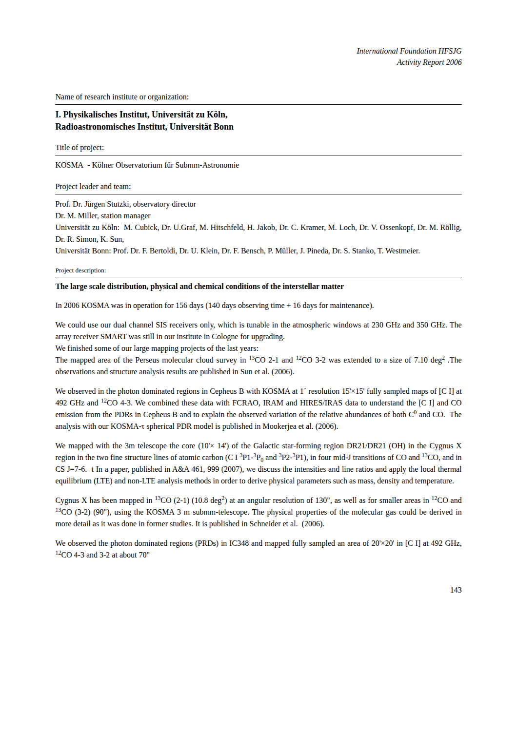International Foundation HFSJG
Activity Report 2006
Name of research institute or organization:
I. Physikalisches Institut, Universität zu Köln,
Radioastronomisches Institut, Universität Bonn
Title of project:
KOSMA - Kölner Observatorium für Submm-Astronomie
Project leader and team:
Prof. Dr. Jürgen Stutzki, observatory director
Dr. M. Miller, station manager
Universität zu Köln: M. Cubick, Dr. U.Graf, M. Hitschfeld, H. Jakob, Dr. C. Kramer, M. Loch, Dr. V. Ossenkopf, Dr. M. Röllig, Dr. R. Simon, K. Sun,
Universität Bonn: Prof. Dr. F. Bertoldi, Dr. U. Klein, Dr. F. Bensch, P. Müller, J. Pineda, Dr. S. Stanko, T. Westmeier.
Project description:
The large scale distribution, physical and chemical conditions of the interstellar matter
In 2006 KOSMA was in operation for 156 days (140 days observing time + 16 days for maintenance).
We could use our dual channel SIS receivers only, which is tunable in the atmospheric windows at 230 GHz and 350 GHz. The array receiver SMART was still in our institute in Cologne for upgrading.
We finished some of our large mapping projects of the last years:
The mapped area of the Perseus molecular cloud survey in 13CO 2-1 and 12CO 3-2 was extended to a size of 7.10 deg2 .The observations and structure analysis results are published in Sun et al. (2006).
We observed in the photon dominated regions in Cepheus B with KOSMA at 1´ resolution 15'×15' fully sampled maps of [C I] at 492 GHz and 12CO 4-3. We combined these data with FCRAO, IRAM and HIRES/IRAS data to understand the [C I] and CO emission from the PDRs in Cepheus B and to explain the observed variation of the relative abundances of both C0 and CO. The analysis with our KOSMA-τ spherical PDR model is published in Mookerjea et al. (2006).
We mapped with the 3m telescope the core (10'× 14') of the Galactic star-forming region DR21/DR21 (OH) in the Cygnus X region in the two fine structure lines of atomic carbon (C I 3P1-3P0 and 3P2-3P1), in four mid-J transitions of CO and 13CO, and in CS J=7-6. t In a paper, published in A&A 461, 999 (2007), we discuss the intensities and line ratios and apply the local thermal equilibrium (LTE) and non-LTE analysis methods in order to derive physical parameters such as mass, density and temperature.
Cygnus X has been mapped in 13CO (2-1) (10.8 deg2) at an angular resolution of 130", as well as for smaller areas in 12CO and 13CO (3-2) (90"), using the KOSMA 3 m submm-telescope. The physical properties of the molecular gas could be derived in more detail as it was done in former studies. It is published in Schneider et al. (2006).
We observed the photon dominated regions (PRDs) in IC348 and mapped fully sampled an area of 20'×20' in [C I] at 492 GHz, 12CO 4-3 and 3-2 at about 70"
143